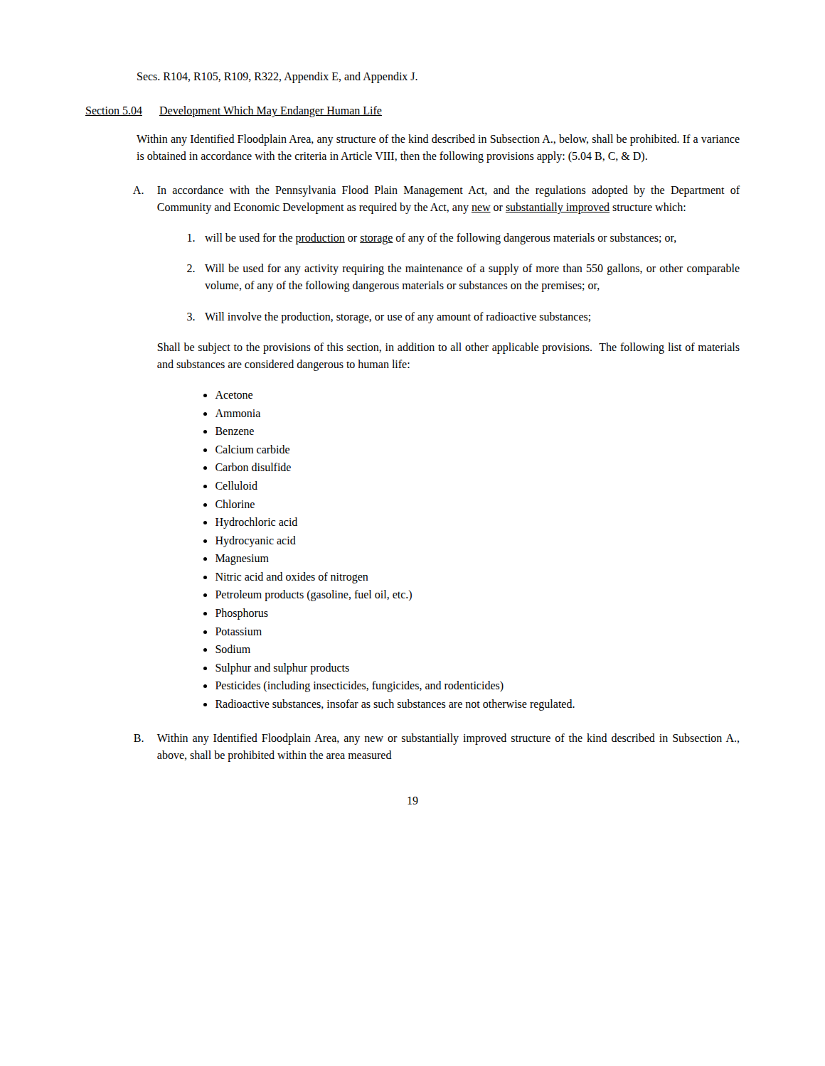Secs. R104, R105, R109, R322, Appendix E, and Appendix J.
Section 5.04 Development Which May Endanger Human Life
Within any Identified Floodplain Area, any structure of the kind described in Subsection A., below, shall be prohibited. If a variance is obtained in accordance with the criteria in Article VIII, then the following provisions apply: (5.04 B, C, & D).
In accordance with the Pennsylvania Flood Plain Management Act, and the regulations adopted by the Department of Community and Economic Development as required by the Act, any new or substantially improved structure which:
will be used for the production or storage of any of the following dangerous materials or substances; or,
Will be used for any activity requiring the maintenance of a supply of more than 550 gallons, or other comparable volume, of any of the following dangerous materials or substances on the premises; or,
Will involve the production, storage, or use of any amount of radioactive substances;
Shall be subject to the provisions of this section, in addition to all other applicable provisions. The following list of materials and substances are considered dangerous to human life:
Acetone
Ammonia
Benzene
Calcium carbide
Carbon disulfide
Celluloid
Chlorine
Hydrochloric acid
Hydrocyanic acid
Magnesium
Nitric acid and oxides of nitrogen
Petroleum products (gasoline, fuel oil, etc.)
Phosphorus
Potassium
Sodium
Sulphur and sulphur products
Pesticides (including insecticides, fungicides, and rodenticides)
Radioactive substances, insofar as such substances are not otherwise regulated.
Within any Identified Floodplain Area, any new or substantially improved structure of the kind described in Subsection A., above, shall be prohibited within the area measured
19